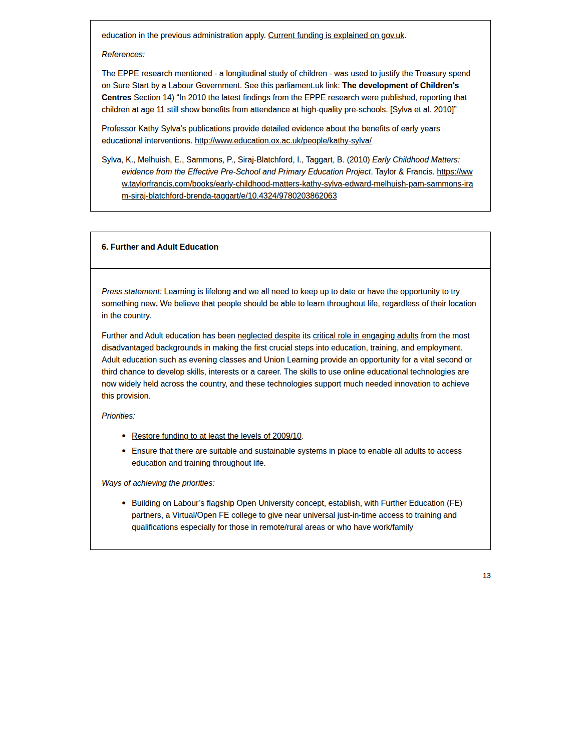education in the previous administration apply. Current funding is explained on gov.uk.
References:
The EPPE research mentioned - a longitudinal study of children - was used to justify the Treasury spend on Sure Start by a Labour Government. See this parliament.uk link: The development of Children's Centres Section 14) “In 2010 the latest findings from the EPPE research were published, reporting that children at age 11 still show benefits from attendance at high-quality pre-schools. [Sylva et al. 2010]”
Professor Kathy Sylva’s publications provide detailed evidence about the benefits of early years educational interventions. http://www.education.ox.ac.uk/people/kathy-sylva/
Sylva, K., Melhuish, E., Sammons, P., Siraj-Blatchford, I., Taggart, B. (2010) Early Childhood Matters: evidence from the Effective Pre-School and Primary Education Project. Taylor & Francis. https://www.taylorfrancis.com/books/early-childhood-matters-kathy-sylva-edward-melhuish-pam-sammons-iram-siraj-blatchford-brenda-taggart/e/10.4324/9780203862063
6. Further and Adult Education
Press statement: Learning is lifelong and we all need to keep up to date or have the opportunity to try something new. We believe that people should be able to learn throughout life, regardless of their location in the country.
Further and Adult education has been neglected despite its critical role in engaging adults from the most disadvantaged backgrounds in making the first crucial steps into education, training, and employment. Adult education such as evening classes and Union Learning provide an opportunity for a vital second or third chance to develop skills, interests or a career. The skills to use online educational technologies are now widely held across the country, and these technologies support much needed innovation to achieve this provision.
Priorities:
Restore funding to at least the levels of 2009/10.
Ensure that there are suitable and sustainable systems in place to enable all adults to access education and training throughout life.
Ways of achieving the priorities:
Building on Labour’s flagship Open University concept, establish, with Further Education (FE) partners, a Virtual/Open FE college to give near universal just-in-time access to training and qualifications especially for those in remote/rural areas or who have work/family
13